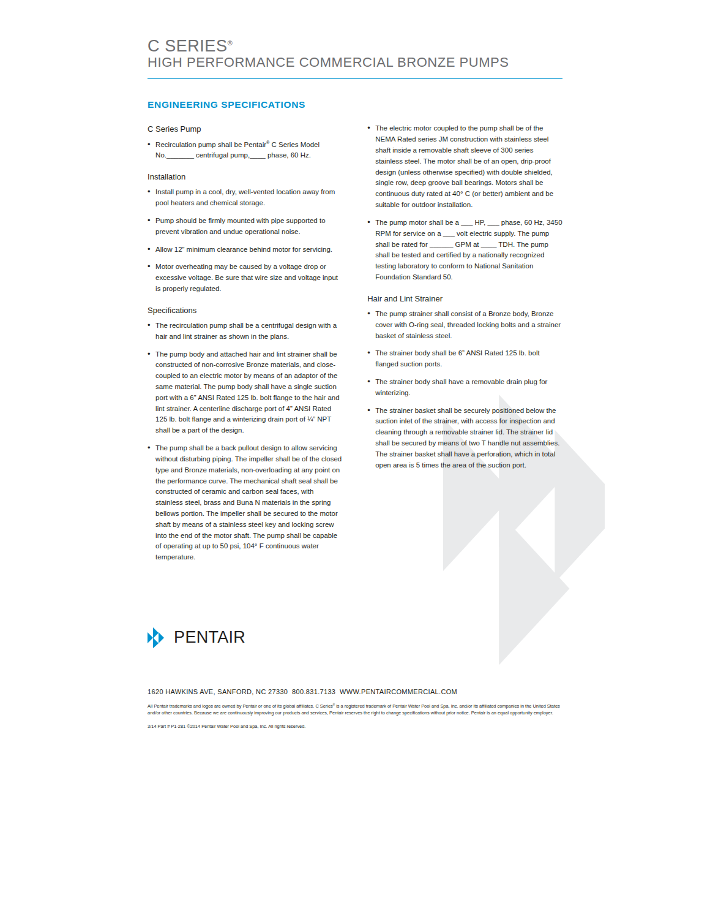C Series® High Performance Commercial Bronze Pumps
Engineering Specifications
C Series Pump
Recirculation pump shall be Pentair® C Series Model No._______ centrifugal pump,____ phase, 60 Hz.
Installation
Install pump in a cool, dry, well-vented location away from pool heaters and chemical storage.
Pump should be firmly mounted with pipe supported to prevent vibration and undue operational noise.
Allow 12” minimum clearance behind motor for servicing.
Motor overheating may be caused by a voltage drop or excessive voltage. Be sure that wire size and voltage input is properly regulated.
Specifications
The recirculation pump shall be a centrifugal design with a hair and lint strainer as shown in the plans.
The pump body and attached hair and lint strainer shall be constructed of non-corrosive Bronze materials, and close-coupled to an electric motor by means of an adaptor of the same material. The pump body shall have a single suction port with a 6” ANSI Rated 125 lb. bolt flange to the hair and lint strainer. A centerline discharge port of 4” ANSI Rated 125 lb. bolt flange and a winterizing drain port of ¼” NPT shall be a part of the design.
The pump shall be a back pullout design to allow servicing without disturbing piping. The impeller shall be of the closed type and Bronze materials, non-overloading at any point on the performance curve. The mechanical shaft seal shall be constructed of ceramic and carbon seal faces, with stainless steel, brass and Buna N materials in the spring bellows portion. The impeller shall be secured to the motor shaft by means of a stainless steel key and locking screw into the end of the motor shaft. The pump shall be capable of operating at up to 50 psi, 104° F continuous water temperature.
The electric motor coupled to the pump shall be of the NEMA Rated series JM construction with stainless steel shaft inside a removable shaft sleeve of 300 series stainless steel. The motor shall be of an open, drip-proof design (unless otherwise specified) with double shielded, single row, deep groove ball bearings. Motors shall be continuous duty rated at 40° C (or better) ambient and be suitable for outdoor installation.
The pump motor shall be a ___ HP, ___ phase, 60 Hz, 3450 RPM for service on a ___ volt electric supply. The pump shall be rated for ______ GPM at ____ TDH. The pump shall be tested and certified by a nationally recognized testing laboratory to conform to National Sanitation Foundation Standard 50.
Hair and Lint Strainer
The pump strainer shall consist of a Bronze body, Bronze cover with O-ring seal, threaded locking bolts and a strainer basket of stainless steel.
The strainer body shall be 6” ANSI Rated 125 lb. bolt flanged suction ports.
The strainer body shall have a removable drain plug for winterizing.
The strainer basket shall be securely positioned below the suction inlet of the strainer, with access for inspection and cleaning through a removable strainer lid. The strainer lid shall be secured by means of two T handle nut assemblies. The strainer basket shall have a perforation, which in total open area is 5 times the area of the suction port.
PENTAIR
1620 HAWKINS AVE, SANFORD, NC 27330 800.831.7133 WWW.PENTAIRCOMMERCIAL.COM
All Pentair trademarks and logos are owned by Pentair or one of its global affiliates. C Series® is a registered trademark of Pentair Water Pool and Spa, Inc. and/or its affiliated companies in the United States and/or other countries. Because we are continuously improving our products and services, Pentair reserves the right to change specifications without prior notice. Pentair is an equal opportunity employer.
3/14 Part # P1-281 ©2014 Pentair Water Pool and Spa, Inc. All rights reserved.